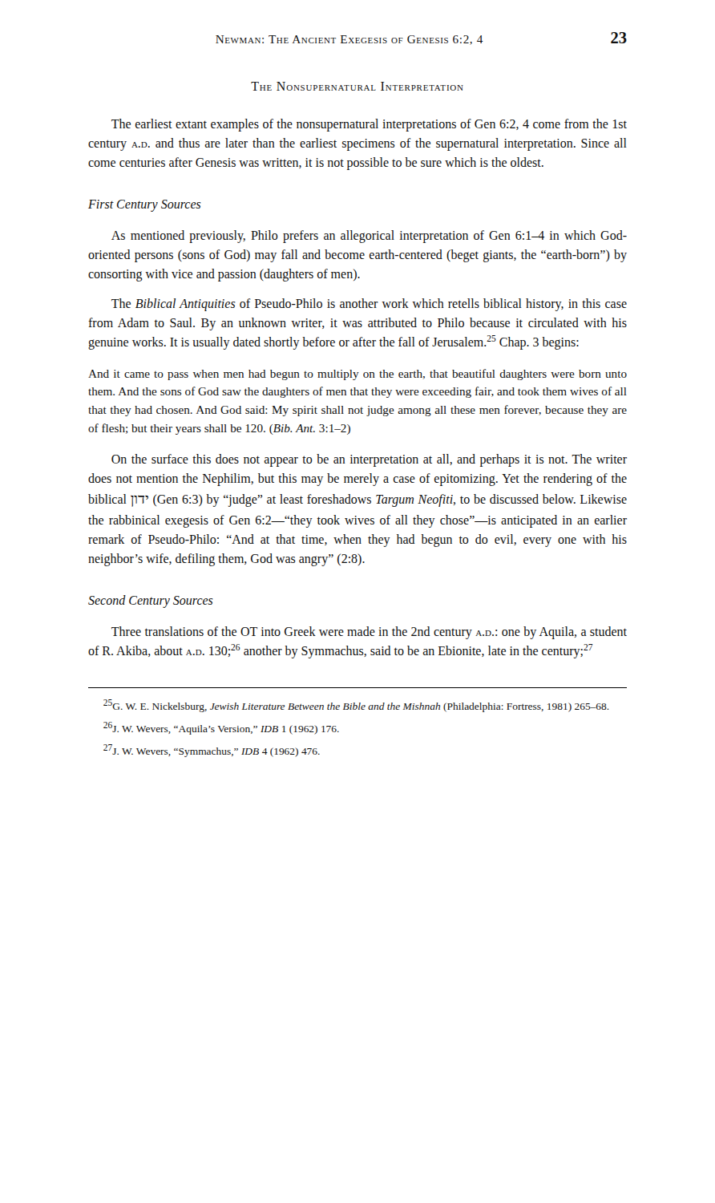Newman: The Ancient Exegesis of Genesis 6:2, 4 23
The Nonsupernatural Interpretation
The earliest extant examples of the nonsupernatural interpretations of Gen 6:2, 4 come from the 1st century a.d. and thus are later than the earliest specimens of the supernatural interpretation. Since all come centuries after Genesis was written, it is not possible to be sure which is the oldest.
First Century Sources
As mentioned previously, Philo prefers an allegorical interpretation of Gen 6:1–4 in which God-oriented persons (sons of God) may fall and become earth-centered (beget giants, the “earth-born”) by consorting with vice and passion (daughters of men).
The Biblical Antiquities of Pseudo-Philo is another work which retells biblical history, in this case from Adam to Saul. By an unknown writer, it was attributed to Philo because it circulated with his genuine works. It is usually dated shortly before or after the fall of Jerusalem.25 Chap. 3 begins:
And it came to pass when men had begun to multiply on the earth, that beautiful daughters were born unto them. And the sons of God saw the daughters of men that they were exceeding fair, and took them wives of all that they had chosen. And God said: My spirit shall not judge among all these men forever, because they are of flesh; but their years shall be 120. (Bib. Ant. 3:1–2)
On the surface this does not appear to be an interpretation at all, and perhaps it is not. The writer does not mention the Nephilim, but this may be merely a case of epitomizing. Yet the rendering of the biblical ידון (Gen 6:3) by “judge” at least foreshadows Targum Neofiti, to be discussed below. Likewise the rabbinical exegesis of Gen 6:2—“they took wives of all they chose”—is anticipated in an earlier remark of Pseudo-Philo: “And at that time, when they had begun to do evil, every one with his neighbor’s wife, defiling them, God was angry” (2:8).
Second Century Sources
Three translations of the OT into Greek were made in the 2nd century a.d.: one by Aquila, a student of R. Akiba, about a.d. 130;26 another by Symmachus, said to be an Ebionite, late in the century;27
25 G. W. E. Nickelsburg, Jewish Literature Between the Bible and the Mishnah (Philadelphia: Fortress, 1981) 265–68.
26 J. W. Wevers, “Aquila’s Version,” IDB 1 (1962) 176.
27 J. W. Wevers, “Symmachus,” IDB 4 (1962) 476.